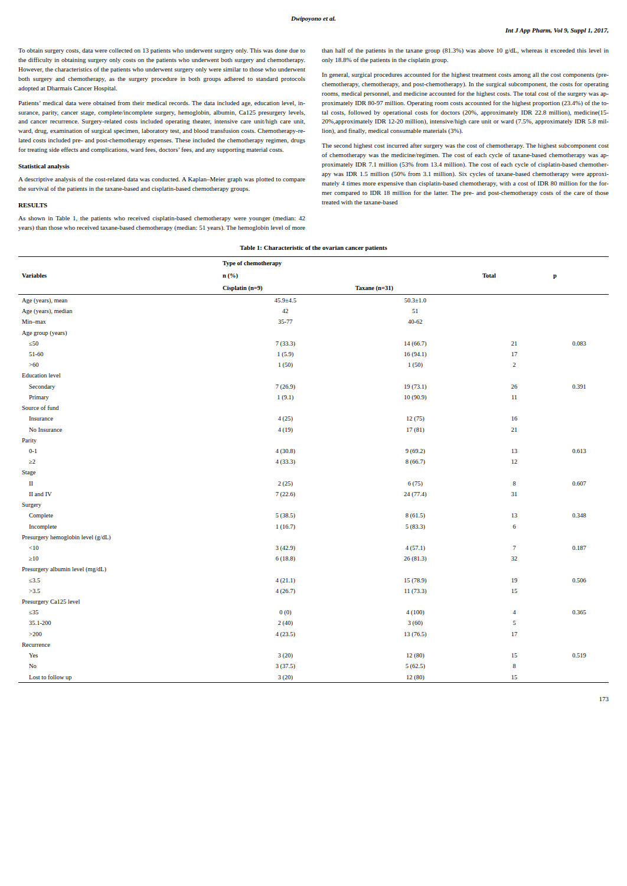Dwipoyono et al.
Int J App Pharm, Vol 9, Suppl 1, 2017,
To obtain surgery costs, data were collected on 13 patients who underwent surgery only. This was done due to the difficulty in obtaining surgery only costs on the patients who underwent both surgery and chemotherapy. However, the characteristics of the patients who underwent surgery only were similar to those who underwent both surgery and chemotherapy, as the surgery procedure in both groups adhered to standard protocols adopted at Dharmais Cancer Hospital.
Patients’ medical data were obtained from their medical records. The data included age, education level, insurance, parity, cancer stage, complete/incomplete surgery, hemoglobin, albumin, Ca125 presurgery levels, and cancer recurrence. Surgery-related costs included operating theater, intensive care unit/high care unit, ward, drug, examination of surgical specimen, laboratory test, and blood transfusion costs. Chemotherapy-related costs included pre- and post-chemotherapy expenses. These included the chemotherapy regimen, drugs for treating side effects and complications, ward fees, doctors’ fees, and any supporting material costs.
Statistical analysis
A descriptive analysis of the cost-related data was conducted. A Kaplan–Meier graph was plotted to compare the survival of the patients in the taxane-based and cisplatin-based chemotherapy groups.
RESULTS
As shown in Table 1, the patients who received cisplatin-based chemotherapy were younger (median: 42 years) than those who received taxane-based chemotherapy (median: 51 years). The hemoglobin level of more than half of the patients in the taxane group (81.3%) was above 10 g/dL, whereas it exceeded this level in only 18.8% of the patients in the cisplatin group.
In general, surgical procedures accounted for the highest treatment costs among all the cost components (pre-chemotherapy, chemotherapy, and post-chemotherapy). In the surgical subcomponent, the costs for operating rooms, medical personnel, and medicine accounted for the highest costs. The total cost of the surgery was approximately IDR 80-97 million. Operating room costs accounted for the highest proportion (23.4%) of the total costs, followed by operational costs for doctors (20%, approximately IDR 22.8 million), medicine(15-20%,approximately IDR 12-20 million), intensive/high care unit or ward (7.5%, approximately IDR 5.8 million), and finally, medical consumable materials (3%).
The second highest cost incurred after surgery was the cost of chemotherapy. The highest subcomponent cost of chemotherapy was the medicine/regimen. The cost of each cycle of taxane-based chemotherapy was approximately IDR 7.1 million (53% from 13.4 million). The cost of each cycle of cisplatin-based chemotherapy was IDR 1.5 million (50% from 3.1 million). Six cycles of taxane-based chemotherapy were approximately 4 times more expensive than cisplatin-based chemotherapy, with a cost of IDR 80 million for the former compared to IDR 18 million for the latter. The pre- and post-chemotherapy costs of the care of those treated with the taxane-based
Table 1: Characteristic of the ovarian cancer patients
| Variables | Type of chemotherapy | Total | p |
| --- | --- | --- | --- |
| n (%) |
| | Cisplatin (n=9) | Taxane (n=31) | | |
| Age (years), mean | 45.9±4.5 | 50.3±1.0 | | |
| Age (years), median | 42 | 51 | | |
| Min–max | 35-77 | 40-62 | | |
| Age group (years) | | | | |
| ≤50 | 7 (33.3) | 14 (66.7) | 21 | 0.083 |
| 51-60 | 1 (5.9) | 16 (94.1) | 17 | |
| >60 | 1 (50) | 1 (50) | 2 | |
| Education level | | | | |
| Secondary | 7 (26.9) | 19 (73.1) | 26 | 0.391 |
| Primary | 1 (9.1) | 10 (90.9) | 11 | |
| Source of fund | | | | |
| Insurance | 4 (25) | 12 (75) | 16 | |
| No Insurance | 4 (19) | 17 (81) | 21 | |
| Parity | | | | |
| 0-1 | 4 (30.8) | 9 (69.2) | 13 | 0.613 |
| ≥2 | 4 (33.3) | 8 (66.7) | 12 | |
| Stage | | | | |
| II | 2 (25) | 6 (75) | 8 | 0.607 |
| II and IV | 7 (22.6) | 24 (77.4) | 31 | |
| Surgery | | | | |
| Complete | 5 (38.5) | 8 (61.5) | 13 | 0.348 |
| Incomplete | 1 (16.7) | 5 (83.3) | 6 | |
| Presurgery hemoglobin level (g/dL) | | | | |
| <10 | 3 (42.9) | 4 (57.1) | 7 | 0.187 |
| ≥10 | 6 (18.8) | 26 (81.3) | 32 | |
| Presurgery albumin level (mg/dL) | | | | |
| ≤3.5 | 4 (21.1) | 15 (78.9) | 19 | 0.506 |
| >3.5 | 4 (26.7) | 11 (73.3) | 15 | |
| Presurgery Ca125 level | | | | |
| ≤35 | 0 (0) | 4 (100) | 4 | 0.365 |
| 35.1-200 | 2 (40) | 3 (60) | 5 | |
| >200 | 4 (23.5) | 13 (76.5) | 17 | |
| Recurrence | | | | |
| Yes | 3 (20) | 12 (80) | 15 | 0.519 |
| No | 3 (37.5) | 5 (62.5) | 8 | |
| Lost to follow up | 3 (20) | 12 (80) | 15 | |
173